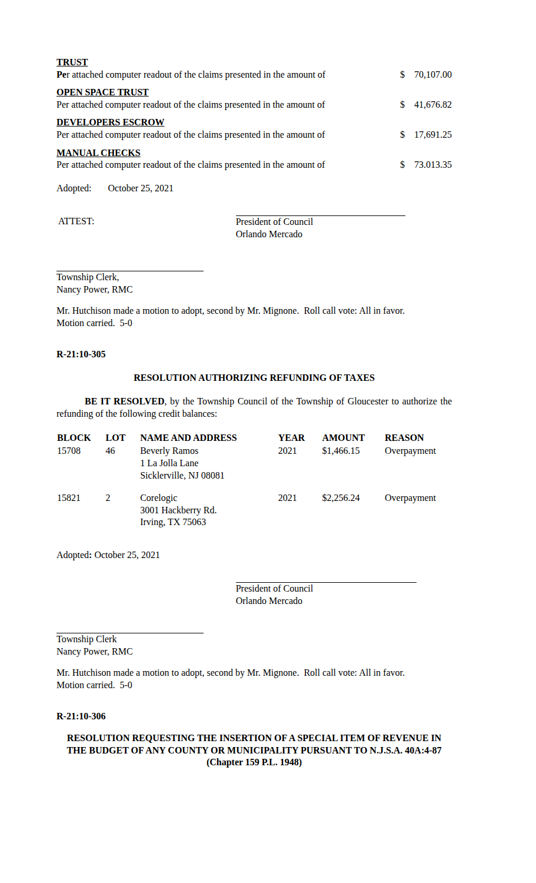| TRUST | | |
| Pe r attached computer readout of the claims presented in the amount of | $ | 70,107.00 |
| OPEN SPACE TRUST | | |
| Per attached computer readout of the claims presented in the amount of | $ | 41,676.82 |
| DEVELOPERS ESCROW | | |
| Per attached computer readout of the claims presented in the amount of | $ | 17,691.25 |
| MANUAL CHECKS | | |
| Per attached computer readout of the claims presented in the amount of | $ | 73.013.35 |
Adopted: October 25, 2021
| ATTEST: | President of Council Orlando Mercado |
Township Clerk,
Nancy Power, RMC
Mr. Hutchison made a motion to adopt, second by Mr. Mignone. Roll call vote: All in favor.
Motion carried. 5-0
R-21:10-305
RESOLUTION AUTHORIZING REFUNDING OF TAXES
BE IT RESOLVED, by the Township Council of the Township of Gloucester to authorize the refunding of the following credit balances:
| BLOCK | LOT | NAME AND ADDRESS | YEAR | AMOUNT | REASON |
| --- | --- | --- | --- | --- | --- |
| 15708 | 46 | Beverly Ramos 1 La Jolla Lane Sicklerville, NJ 08081 | 2021 | $1,466.15 | Overpayment |
| 15821 | 2 | Corelogic 3001 Hackberry Rd. Irving, TX 75063 | 2021 | $2,256.24 | Overpayment |
Adopted: October 25, 2021
| | President of Council Orlando Mercado |
Township Clerk
Nancy Power, RMC
Mr. Hutchison made a motion to adopt, second by Mr. Mignone. Roll call vote: All in favor.
Motion carried. 5-0
R-21:10-306
RESOLUTION REQUESTING THE INSERTION OF A SPECIAL ITEM OF REVENUE IN THE BUDGET OF ANY COUNTY OR MUNICIPALITY PURSUANT TO N.J.S.A. 40A:4-87 (Chapter 159 P.L. 1948)